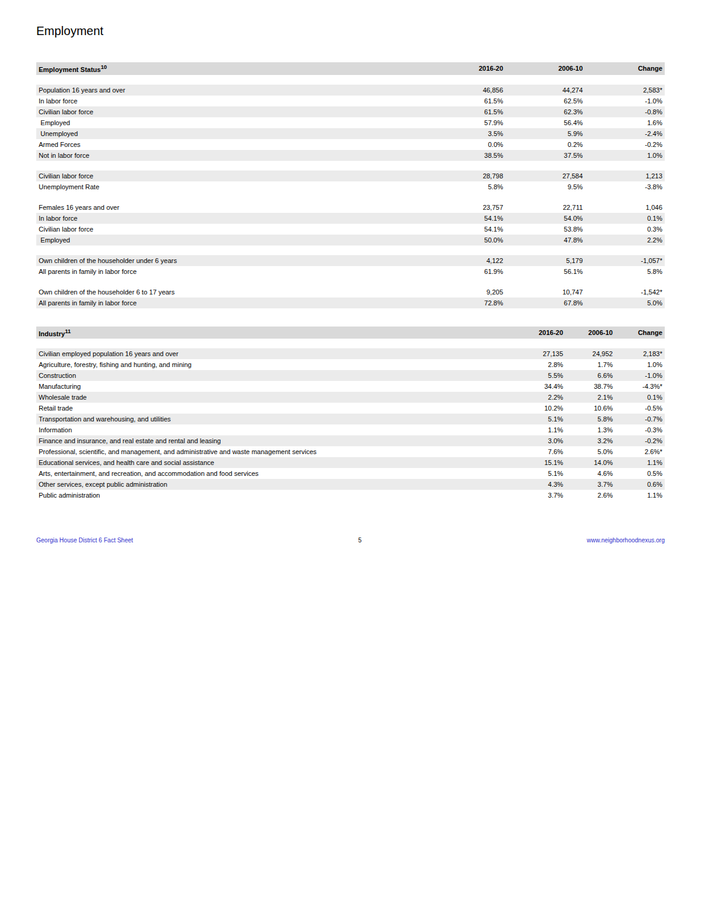Employment
| Employment Status 10 | 2016-20 | 2006-10 | Change |
| --- | --- | --- | --- |
| Population 16 years and over | 46,856 | 44,274 | 2,583* |
| In labor force | 61.5% | 62.5% | -1.0% |
| Civilian labor force | 61.5% | 62.3% | -0.8% |
| Employed | 57.9% | 56.4% | 1.6% |
| Unemployed | 3.5% | 5.9% | -2.4% |
| Armed Forces | 0.0% | 0.2% | -0.2% |
| Not in labor force | 38.5% | 37.5% | 1.0% |
| Civilian labor force | 28,798 | 27,584 | 1,213 |
| Unemployment Rate | 5.8% | 9.5% | -3.8% |
| Females 16 years and over | 23,757 | 22,711 | 1,046 |
| In labor force | 54.1% | 54.0% | 0.1% |
| Civilian labor force | 54.1% | 53.8% | 0.3% |
| Employed | 50.0% | 47.8% | 2.2% |
| Own children of the householder under 6 years | 4,122 | 5,179 | -1,057* |
| All parents in family in labor force | 61.9% | 56.1% | 5.8% |
| Own children of the householder 6 to 17 years | 9,205 | 10,747 | -1,542* |
| All parents in family in labor force | 72.8% | 67.8% | 5.0% |
| Industry 11 | 2016-20 | 2006-10 | Change |
| --- | --- | --- | --- |
| Civilian employed population 16 years and over | 27,135 | 24,952 | 2,183* |
| Agriculture, forestry, fishing and hunting, and mining | 2.8% | 1.7% | 1.0% |
| Construction | 5.5% | 6.6% | -1.0% |
| Manufacturing | 34.4% | 38.7% | -4.3%* |
| Wholesale trade | 2.2% | 2.1% | 0.1% |
| Retail trade | 10.2% | 10.6% | -0.5% |
| Transportation and warehousing, and utilities | 5.1% | 5.8% | -0.7% |
| Information | 1.1% | 1.3% | -0.3% |
| Finance and insurance, and real estate and rental and leasing | 3.0% | 3.2% | -0.2% |
| Professional, scientific, and management, and administrative and waste management services | 7.6% | 5.0% | 2.6%* |
| Educational services, and health care and social assistance | 15.1% | 14.0% | 1.1% |
| Arts, entertainment, and recreation, and accommodation and food services | 5.1% | 4.6% | 0.5% |
| Other services, except public administration | 4.3% | 3.7% | 0.6% |
| Public administration | 3.7% | 2.6% | 1.1% |
Georgia House District 6 Fact Sheet 5 www.neighborhoodnexus.org